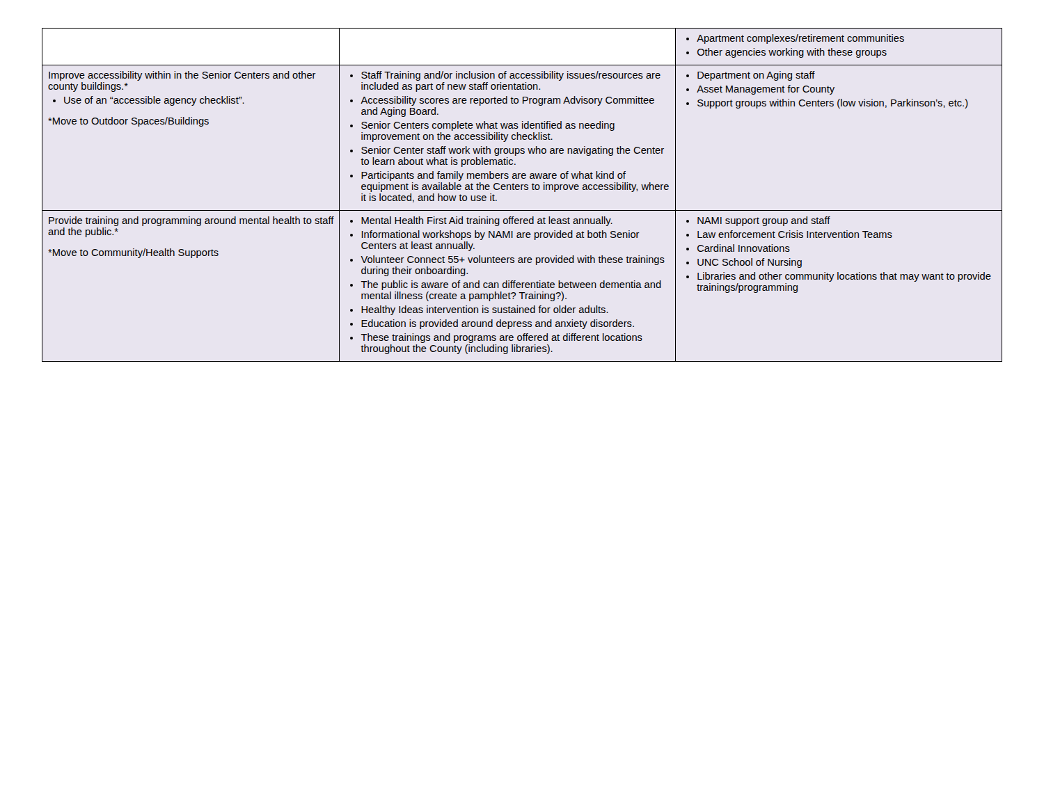| | | Apartment complexes/retirement communities Other agencies working with these groups |
| Improve accessibility within in the Senior Centers and other county buildings.* Use of an “accessible agency checklist”. *Move to Outdoor Spaces/Buildings | Staff Training and/or inclusion of accessibility issues/resources are included as part of new staff orientation. Accessibility scores are reported to Program Advisory Committee and Aging Board. Senior Centers complete what was identified as needing improvement on the accessibility checklist. Senior Center staff work with groups who are navigating the Center to learn about what is problematic. Participants and family members are aware of what kind of equipment is available at the Centers to improve accessibility, where it is located, and how to use it. | Department on Aging staff Asset Management for County Support groups within Centers (low vision, Parkinson’s, etc.) |
| Provide training and programming around mental health to staff and the public.* *Move to Community/Health Supports | Mental Health First Aid training offered at least annually. Informational workshops by NAMI are provided at both Senior Centers at least annually. Volunteer Connect 55+ volunteers are provided with these trainings during their onboarding. The public is aware of and can differentiate between dementia and mental illness (create a pamphlet? Training?). Healthy Ideas intervention is sustained for older adults. Education is provided around depress and anxiety disorders. These trainings and programs are offered at different locations throughout the County (including libraries). | NAMI support group and staff Law enforcement Crisis Intervention Teams Cardinal Innovations UNC School of Nursing Libraries and other community locations that may want to provide trainings/programming |